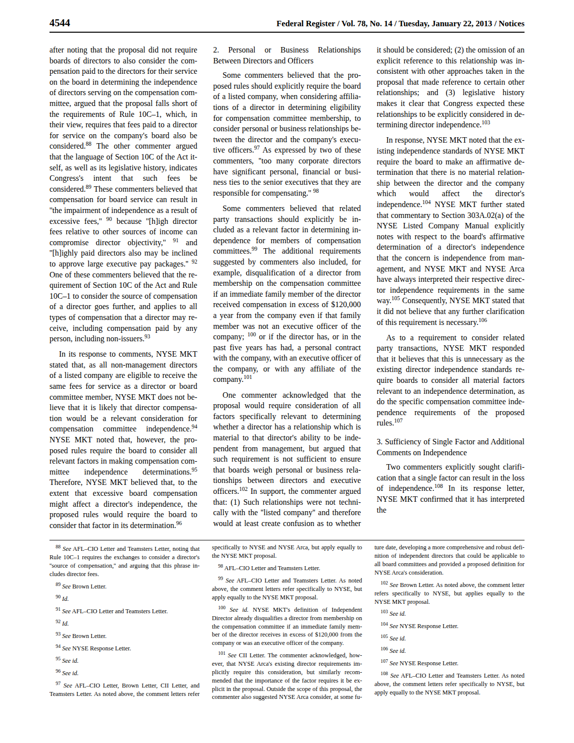4544 Federal Register / Vol. 78, No. 14 / Tuesday, January 22, 2013 / Notices
after noting that the proposal did not require boards of directors to also consider the compensation paid to the directors for their service on the board in determining the independence of directors serving on the compensation committee, argued that the proposal falls short of the requirements of Rule 10C–1, which, in their view, requires that fees paid to a director for service on the company's board also be considered.88 The other commenter argued that the language of Section 10C of the Act itself, as well as its legislative history, indicates Congress's intent that such fees be considered.89 These commenters believed that compensation for board service can result in ''the impairment of independence as a result of excessive fees,'' 90 because ''[h]igh director fees relative to other sources of income can compromise director objectivity,'' 91 and ''[h]ighly paid directors also may be inclined to approve large executive pay packages.'' 92 One of these commenters believed that the requirement of Section 10C of the Act and Rule 10C–1 to consider the source of compensation of a director goes further, and applies to all types of compensation that a director may receive, including compensation paid by any person, including non-issuers.93
In its response to comments, NYSE MKT stated that, as all non-management directors of a listed company are eligible to receive the same fees for service as a director or board committee member, NYSE MKT does not believe that it is likely that director compensation would be a relevant consideration for compensation committee independence.94 NYSE MKT noted that, however, the proposed rules require the board to consider all relevant factors in making compensation committee independence determinations.95 Therefore, NYSE MKT believed that, to the extent that excessive board compensation might affect a director's independence, the proposed rules would require the board to consider that factor in its determination.96
2. Personal or Business Relationships Between Directors and Officers
Some commenters believed that the proposed rules should explicitly require the board of a listed company, when considering affiliations of a director in determining eligibility for compensation committee membership, to consider personal or business relationships between the director and the company's executive officers.97 As expressed by two of these commenters, ''too many corporate directors have significant personal, financial or business ties to the senior executives that they are responsible for compensating.'' 98
Some commenters believed that related party transactions should explicitly be included as a relevant factor in determining independence for members of compensation committees.99 The additional requirements suggested by commenters also included, for example, disqualification of a director from membership on the compensation committee if an immediate family member of the director received compensation in excess of $120,000 a year from the company even if that family member was not an executive officer of the company; 100 or if the director has, or in the past five years has had, a personal contract with the company, with an executive officer of the company, or with any affiliate of the company.101
One commenter acknowledged that the proposal would require consideration of all factors specifically relevant to determining whether a director has a relationship which is material to that director's ability to be independent from management, but argued that such requirement is not sufficient to ensure that boards weigh personal or business relationships between directors and executive officers.102 In support, the commenter argued that: (1) Such relationships were not technically with the ''listed company'' and therefore would at least create confusion as to whether it should be considered; (2) the omission of an explicit reference to this relationship was inconsistent with other approaches taken in the proposal that made reference to certain other relationships; and (3) legislative history makes it clear that Congress expected these relationships to be explicitly considered in determining director independence.103
In response, NYSE MKT noted that the existing independence standards of NYSE MKT require the board to make an affirmative determination that there is no material relationship between the director and the company which would affect the director's independence.104 NYSE MKT further stated that commentary to Section 303A.02(a) of the NYSE Listed Company Manual explicitly notes with respect to the board's affirmative determination of a director's independence that the concern is independence from management, and NYSE MKT and NYSE Arca have always interpreted their respective director independence requirements in the same way.105 Consequently, NYSE MKT stated that it did not believe that any further clarification of this requirement is necessary.106
As to a requirement to consider related party transactions, NYSE MKT responded that it believes that this is unnecessary as the existing director independence standards require boards to consider all material factors relevant to an independence determination, as do the specific compensation committee independence requirements of the proposed rules.107
3. Sufficiency of Single Factor and Additional Comments on Independence
Two commenters explicitly sought clarification that a single factor can result in the loss of independence.108 In its response letter, NYSE MKT confirmed that it has interpreted the
88 See AFL–CIO Letter and Teamsters Letter, noting that Rule 10C–1 requires the exchanges to consider a director's ''source of compensation,'' and arguing that this phrase includes director fees.
89 See Brown Letter.
90 Id.
91 See AFL–CIO Letter and Teamsters Letter.
92 Id.
93 See Brown Letter.
94 See NYSE Response Letter.
95 See id.
96 See id.
97 See AFL–CIO Letter, Brown Letter, CII Letter, and Teamsters Letter. As noted above, the comment letters refer specifically to NYSE and NYSE Arca, but apply equally to the NYSE MKT proposal.
98 AFL–CIO Letter and Teamsters Letter.
99 See AFL–CIO Letter and Teamsters Letter. As noted above, the comment letters refer specifically to NYSE, but apply equally to the NYSE MKT proposal.
100 See id. NYSE MKT's definition of Independent Director already disqualifies a director from membership on the compensation committee if an immediate family member of the director receives in excess of $120,000 from the company or was an executive officer of the company.
101 See CII Letter. The commenter acknowledged, however, that NYSE Arca's existing director requirements implicitly require this consideration, but similarly recommended that the importance of the factor requires it be explicit in the proposal. Outside the scope of this proposal, the commenter also suggested NYSE Arca consider, at some future date, developing a more comprehensive and robust definition of independent directors that could be applicable to all board committees and provided a proposed definition for NYSE Arca's consideration.
102 See Brown Letter. As noted above, the comment letter refers specifically to NYSE, but applies equally to the NYSE MKT proposal.
103 See id.
104 See NYSE Response Letter.
105 See id.
106 See id.
107 See NYSE Response Letter.
108 See AFL–CIO Letter and Teamsters Letter. As noted above, the comment letters refer specifically to NYSE, but apply equally to the NYSE MKT proposal.